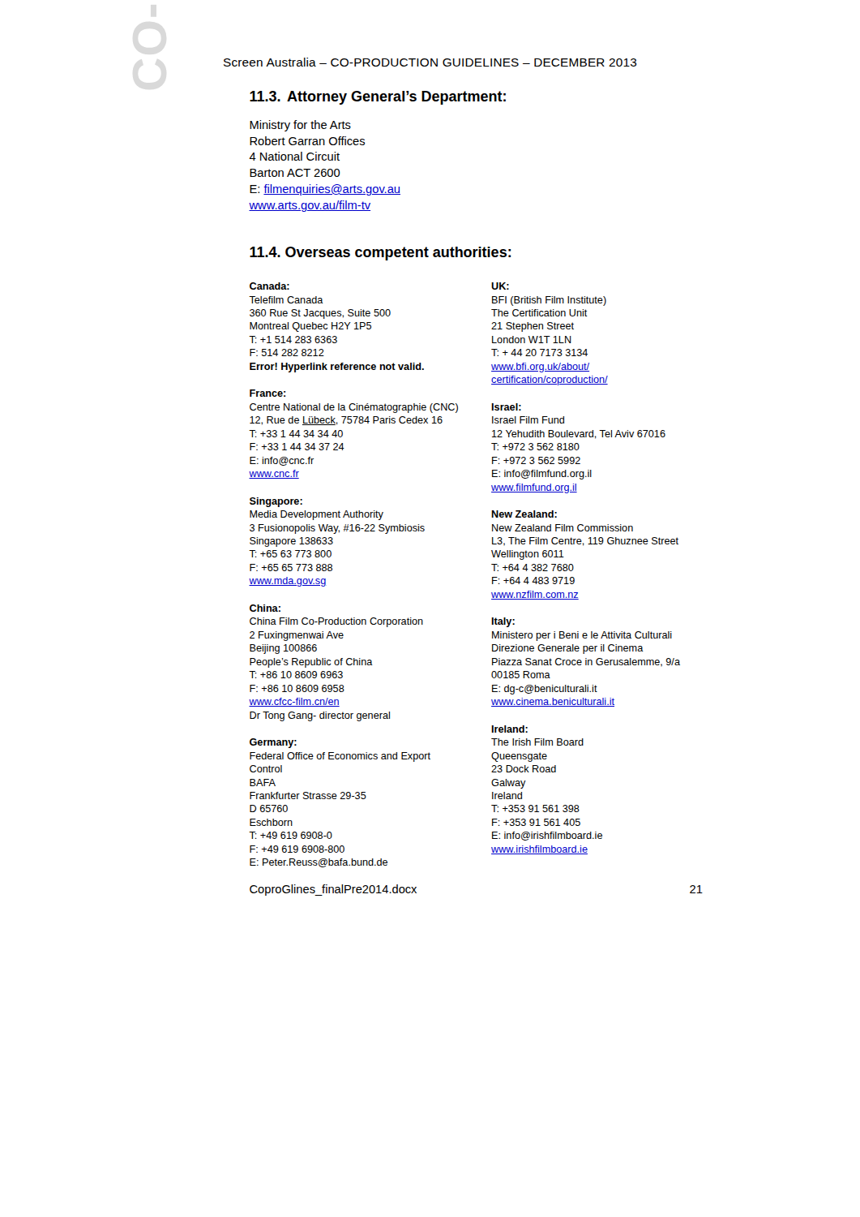Screen Australia – CO-PRODUCTION GUIDELINES – DECEMBER 2013
CO-PRODUCTIONS
11.3. Attorney General’s Department:
Ministry for the Arts
Robert Garran Offices
4 National Circuit
Barton ACT 2600
E: filmenquiries@arts.gov.au
www.arts.gov.au/film-tv
11.4. Overseas competent authorities:
Canada:
Telefilm Canada
360 Rue St Jacques, Suite 500
Montreal Quebec H2Y 1P5
T: +1 514 283 6363
F: 514 282 8212
Error! Hyperlink reference not valid.
France:
Centre National de la Cinématographie (CNC)
12, Rue de Lübeck, 75784 Paris Cedex 16
T: +33 1 44 34 34 40
F: +33 1 44 34 37 24
E: info@cnc.fr
www.cnc.fr
Singapore:
Media Development Authority
3 Fusionopolis Way, #16-22 Symbiosis
Singapore 138633
T: +65 63 773 800
F: +65 65 773 888
www.mda.gov.sg
China:
China Film Co-Production Corporation
2 Fuxingmenwai Ave
Beijing 100866
People’s Republic of China
T: +86 10 8609 6963
F: +86 10 8609 6958
www.cfcc-film.cn/en
Dr Tong Gang- director general
Germany:
Federal Office of Economics and Export Control
BAFA
Frankfurter Strasse 29-35
D 65760
Eschborn
T: +49 619 6908-0
F: +49 619 6908-800
E: Peter.Reuss@bafa.bund.de
UK:
BFI (British Film Institute)
The Certification Unit
21 Stephen Street
London W1T 1LN
T: + 44 20 7173 3134
www.bfi.org.uk/about/
certification/coproduction/
Israel:
Israel Film Fund
12 Yehudith Boulevard, Tel Aviv 67016
T: +972 3 562 8180
F: +972 3 562 5992
E: info@filmfund.org.il
www.filmfund.org.il
New Zealand:
New Zealand Film Commission
L3, The Film Centre, 119 Ghuznee Street
Wellington 6011
T: +64 4 382 7680
F: +64 4 483 9719
www.nzfilm.com.nz
Italy:
Ministero per i Beni e le Attivita Culturali
Direzione Generale per il Cinema
Piazza Sanat Croce in Gerusalemme, 9/a
00185 Roma
E: dg-c@beniculturali.it
www.cinema.beniculturali.it
Ireland:
The Irish Film Board
Queensgate
23 Dock Road
Galway
Ireland
T: +353 91 561 398
F: +353 91 561 405
E: info@irishfilmboard.ie
www.irishfilmboard.ie
CoproGlines_finalPre2014.docx
21